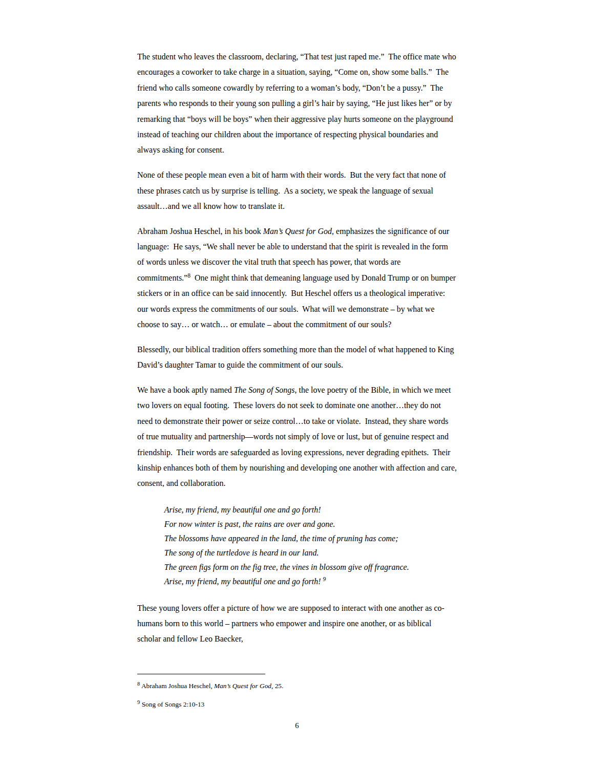The student who leaves the classroom, declaring, “That test just raped me.” The office mate who encourages a coworker to take charge in a situation, saying, “Come on, show some balls.” The friend who calls someone cowardly by referring to a woman’s body, “Don’t be a pussy.” The parents who responds to their young son pulling a girl’s hair by saying, “He just likes her” or by remarking that “boys will be boys” when their aggressive play hurts someone on the playground instead of teaching our children about the importance of respecting physical boundaries and always asking for consent.
None of these people mean even a bit of harm with their words. But the very fact that none of these phrases catch us by surprise is telling. As a society, we speak the language of sexual assault…and we all know how to translate it.
Abraham Joshua Heschel, in his book Man’s Quest for God, emphasizes the significance of our language: He says, “We shall never be able to understand that the spirit is revealed in the form of words unless we discover the vital truth that speech has power, that words are commitments.”8 One might think that demeaning language used by Donald Trump or on bumper stickers or in an office can be said innocently. But Heschel offers us a theological imperative: our words express the commitments of our souls. What will we demonstrate – by what we choose to say… or watch… or emulate – about the commitment of our souls?
Blessedly, our biblical tradition offers something more than the model of what happened to King David’s daughter Tamar to guide the commitment of our souls.
We have a book aptly named The Song of Songs, the love poetry of the Bible, in which we meet two lovers on equal footing. These lovers do not seek to dominate one another…they do not need to demonstrate their power or seize control…to take or violate. Instead, they share words of true mutuality and partnership—words not simply of love or lust, but of genuine respect and friendship. Their words are safeguarded as loving expressions, never degrading epithets. Their kinship enhances both of them by nourishing and developing one another with affection and care, consent, and collaboration.
Arise, my friend, my beautiful one and go forth!
For now winter is past, the rains are over and gone.
The blossoms have appeared in the land, the time of pruning has come;
The song of the turtledove is heard in our land.
The green figs form on the fig tree, the vines in blossom give off fragrance.
Arise, my friend, my beautiful one and go forth! 9
These young lovers offer a picture of how we are supposed to interact with one another as co-humans born to this world – partners who empower and inspire one another, or as biblical scholar and fellow Leo Baecker,
8 Abraham Joshua Heschel, Man’s Quest for God, 25.
9 Song of Songs 2:10-13
6